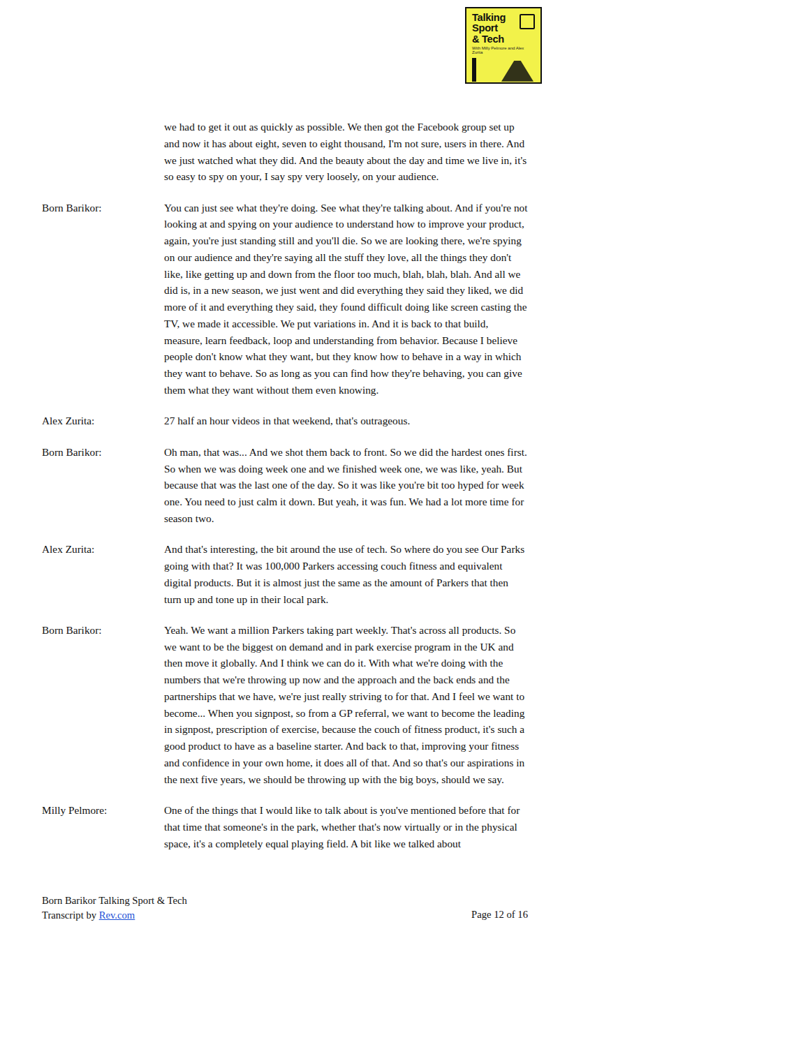Talking
Sport
& Tech
With Milly Pelmore and Alex Zurita
we had to get it out as quickly as possible. We then got the Facebook group set up and now it has about eight, seven to eight thousand, I'm not sure, users in there. And we just watched what they did. And the beauty about the day and time we live in, it's so easy to spy on your, I say spy very loosely, on your audience.
Born Barikor:
You can just see what they're doing. See what they're talking about. And if you're not looking at and spying on your audience to understand how to improve your product, again, you're just standing still and you'll die. So we are looking there, we're spying on our audience and they're saying all the stuff they love, all the things they don't like, like getting up and down from the floor too much, blah, blah, blah. And all we did is, in a new season, we just went and did everything they said they liked, we did more of it and everything they said, they found difficult doing like screen casting the TV, we made it accessible. We put variations in. And it is back to that build, measure, learn feedback, loop and understanding from behavior. Because I believe people don't know what they want, but they know how to behave in a way in which they want to behave. So as long as you can find how they're behaving, you can give them what they want without them even knowing.
Alex Zurita:
27 half an hour videos in that weekend, that's outrageous.
Born Barikor:
Oh man, that was... And we shot them back to front. So we did the hardest ones first. So when we was doing week one and we finished week one, we was like, yeah. But because that was the last one of the day. So it was like you're bit too hyped for week one. You need to just calm it down. But yeah, it was fun. We had a lot more time for season two.
Alex Zurita:
And that's interesting, the bit around the use of tech. So where do you see Our Parks going with that? It was 100,000 Parkers accessing couch fitness and equivalent digital products. But it is almost just the same as the amount of Parkers that then turn up and tone up in their local park.
Born Barikor:
Yeah. We want a million Parkers taking part weekly. That's across all products. So we want to be the biggest on demand and in park exercise program in the UK and then move it globally. And I think we can do it. With what we're doing with the numbers that we're throwing up now and the approach and the back ends and the partnerships that we have, we're just really striving to for that. And I feel we want to become... When you signpost, so from a GP referral, we want to become the leading in signpost, prescription of exercise, because the couch of fitness product, it's such a good product to have as a baseline starter. And back to that, improving your fitness and confidence in your own home, it does all of that. And so that's our aspirations in the next five years, we should be throwing up with the big boys, should we say.
Milly Pelmore:
One of the things that I would like to talk about is you've mentioned before that for that time that someone's in the park, whether that's now virtually or in the physical space, it's a completely equal playing field. A bit like we talked about
Born Barikor Talking Sport & Tech
Transcript by Rev.com
Page 12 of 16